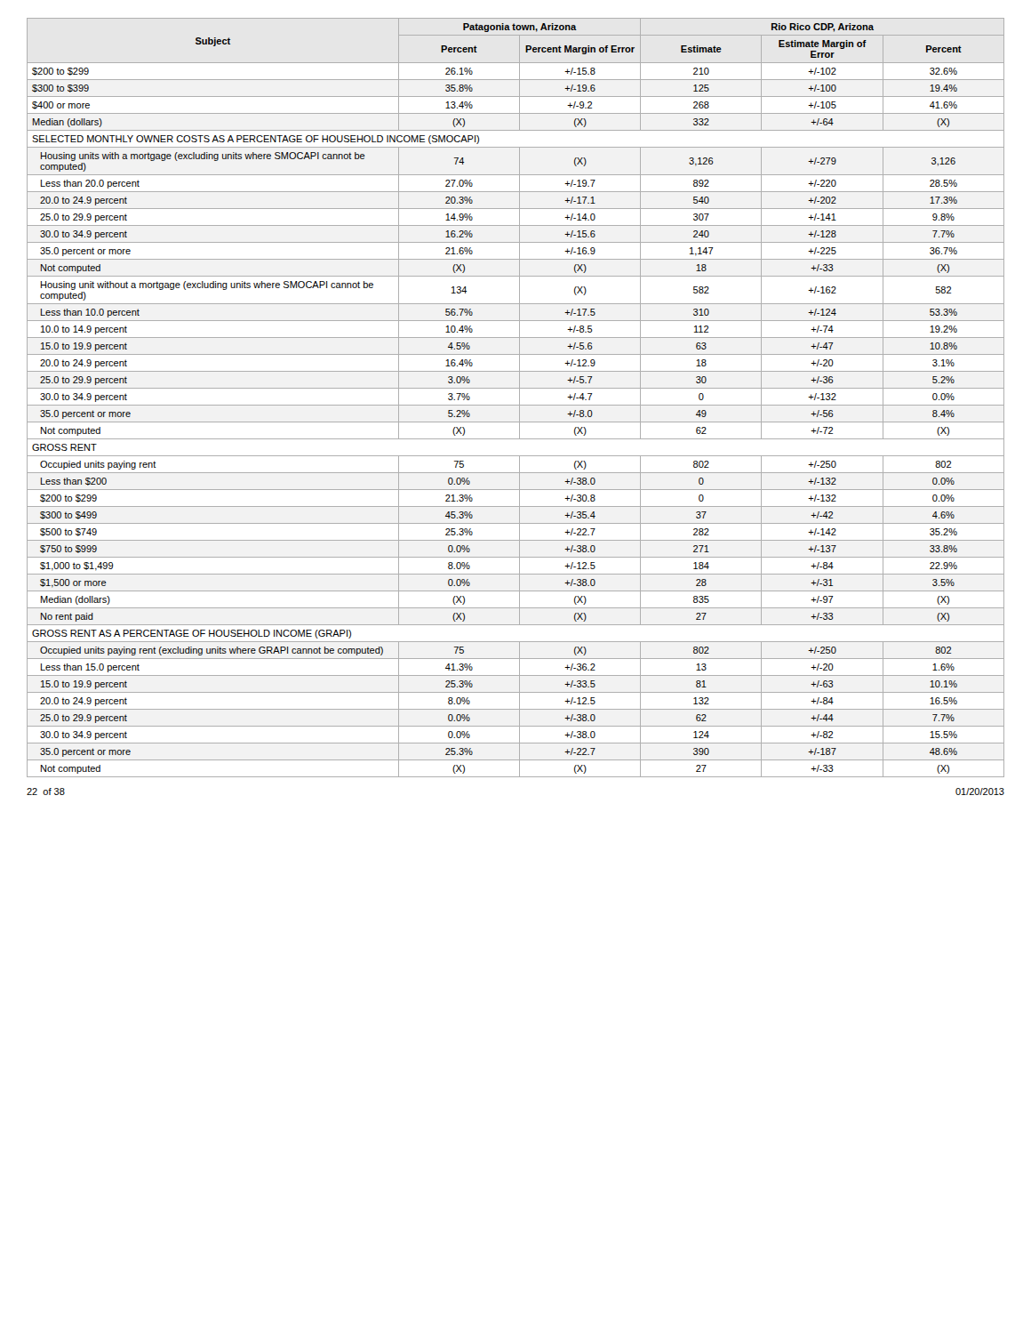| Subject | Patagonia town, Arizona | Rio Rico CDP, Arizona |
| --- | --- | --- |
| Percent | Percent Margin of Error | Estimate | Estimate Margin of Error | Percent |
| $200 to $299 | 26.1% | +/-15.8 | 210 | +/-102 | 32.6% |
| $300 to $399 | 35.8% | +/-19.6 | 125 | +/-100 | 19.4% |
| $400 or more | 13.4% | +/-9.2 | 268 | +/-105 | 41.6% |
| Median (dollars) | (X) | (X) | 332 | +/-64 | (X) |
| SELECTED MONTHLY OWNER COSTS AS A PERCENTAGE OF HOUSEHOLD INCOME (SMOCAPI) |
| Housing units with a mortgage (excluding units where SMOCAPI cannot be computed) | 74 | (X) | 3,126 | +/-279 | 3,126 |
| Less than 20.0 percent | 27.0% | +/-19.7 | 892 | +/-220 | 28.5% |
| 20.0 to 24.9 percent | 20.3% | +/-17.1 | 540 | +/-202 | 17.3% |
| 25.0 to 29.9 percent | 14.9% | +/-14.0 | 307 | +/-141 | 9.8% |
| 30.0 to 34.9 percent | 16.2% | +/-15.6 | 240 | +/-128 | 7.7% |
| 35.0 percent or more | 21.6% | +/-16.9 | 1,147 | +/-225 | 36.7% |
| Not computed | (X) | (X) | 18 | +/-33 | (X) |
| Housing unit without a mortgage (excluding units where SMOCAPI cannot be computed) | 134 | (X) | 582 | +/-162 | 582 |
| Less than 10.0 percent | 56.7% | +/-17.5 | 310 | +/-124 | 53.3% |
| 10.0 to 14.9 percent | 10.4% | +/-8.5 | 112 | +/-74 | 19.2% |
| 15.0 to 19.9 percent | 4.5% | +/-5.6 | 63 | +/-47 | 10.8% |
| 20.0 to 24.9 percent | 16.4% | +/-12.9 | 18 | +/-20 | 3.1% |
| 25.0 to 29.9 percent | 3.0% | +/-5.7 | 30 | +/-36 | 5.2% |
| 30.0 to 34.9 percent | 3.7% | +/-4.7 | 0 | +/-132 | 0.0% |
| 35.0 percent or more | 5.2% | +/-8.0 | 49 | +/-56 | 8.4% |
| Not computed | (X) | (X) | 62 | +/-72 | (X) |
| GROSS RENT |
| Occupied units paying rent | 75 | (X) | 802 | +/-250 | 802 |
| Less than $200 | 0.0% | +/-38.0 | 0 | +/-132 | 0.0% |
| $200 to $299 | 21.3% | +/-30.8 | 0 | +/-132 | 0.0% |
| $300 to $499 | 45.3% | +/-35.4 | 37 | +/-42 | 4.6% |
| $500 to $749 | 25.3% | +/-22.7 | 282 | +/-142 | 35.2% |
| $750 to $999 | 0.0% | +/-38.0 | 271 | +/-137 | 33.8% |
| $1,000 to $1,499 | 8.0% | +/-12.5 | 184 | +/-84 | 22.9% |
| $1,500 or more | 0.0% | +/-38.0 | 28 | +/-31 | 3.5% |
| Median (dollars) | (X) | (X) | 835 | +/-97 | (X) |
| No rent paid | (X) | (X) | 27 | +/-33 | (X) |
| GROSS RENT AS A PERCENTAGE OF HOUSEHOLD INCOME (GRAPI) |
| Occupied units paying rent (excluding units where GRAPI cannot be computed) | 75 | (X) | 802 | +/-250 | 802 |
| Less than 15.0 percent | 41.3% | +/-36.2 | 13 | +/-20 | 1.6% |
| 15.0 to 19.9 percent | 25.3% | +/-33.5 | 81 | +/-63 | 10.1% |
| 20.0 to 24.9 percent | 8.0% | +/-12.5 | 132 | +/-84 | 16.5% |
| 25.0 to 29.9 percent | 0.0% | +/-38.0 | 62 | +/-44 | 7.7% |
| 30.0 to 34.9 percent | 0.0% | +/-38.0 | 124 | +/-82 | 15.5% |
| 35.0 percent or more | 25.3% | +/-22.7 | 390 | +/-187 | 48.6% |
| Not computed | (X) | (X) | 27 | +/-33 | (X) |
22 of 38 01/20/2013